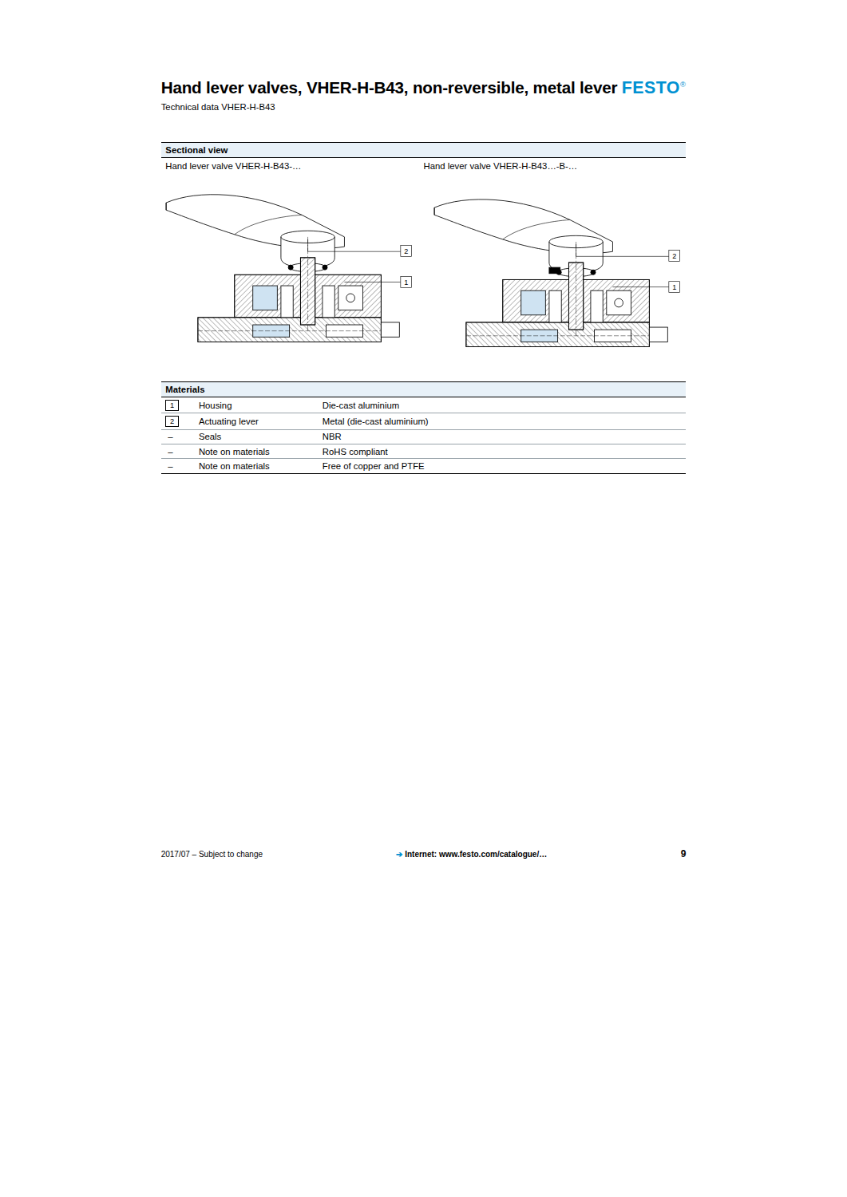FESTO®
Hand lever valves, VHER-H-B43, non-reversible, metal lever
Technical data VHER-H-B43
Sectional view
Hand lever valve VHER-H-B43-…
Hand lever valve VHER-H-B43…-B-…
2 1
2 1
Materials
| 1 | Housing | Die-cast aluminium |
| 2 | Actuating lever | Metal (die-cast aluminium) |
| – | Seals | NBR |
| – | Note on materials | RoHS compliant |
| – | Note on materials | Free of copper and PTFE |
2017/07 – Subject to change
➔ Internet: www.festo.com/catalogue/…
9